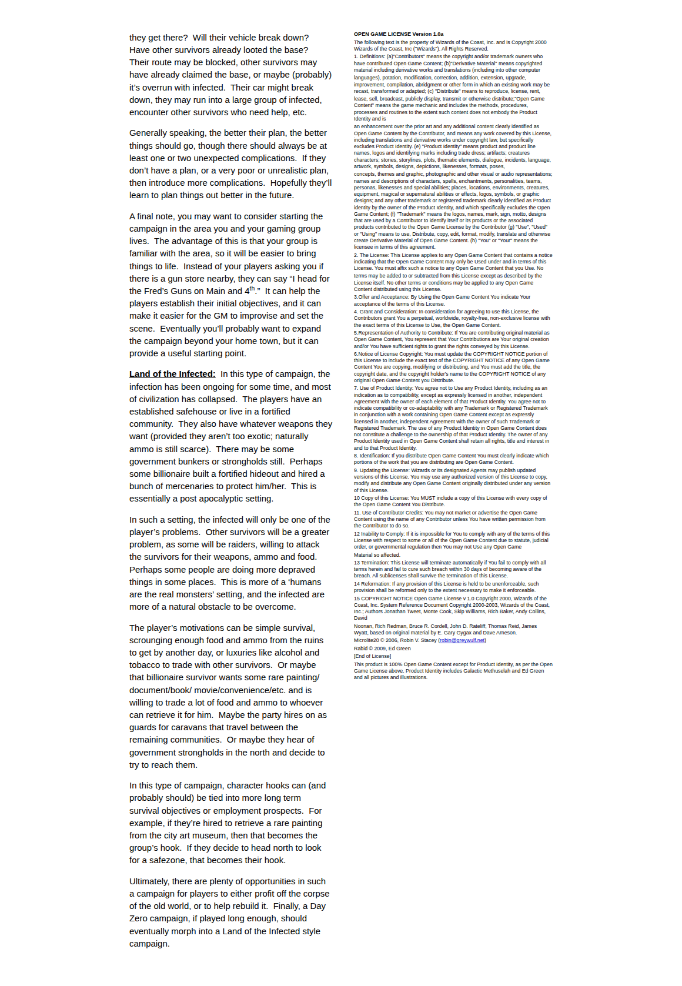they get there? Will their vehicle break down? Have other survivors already looted the base? Their route may be blocked, other survivors may have already claimed the base, or maybe (probably) it’s overrun with infected. Their car might break down, they may run into a large group of infected, encounter other survivors who need help, etc.
Generally speaking, the better their plan, the better things should go, though there should always be at least one or two unexpected complications. If they don’t have a plan, or a very poor or unrealistic plan, then introduce more complications. Hopefully they’ll learn to plan things out better in the future.
A final note, you may want to consider starting the campaign in the area you and your gaming group lives. The advantage of this is that your group is familiar with the area, so it will be easier to bring things to life. Instead of your players asking you if there is a gun store nearby, they can say “I head for the Fred’s Guns on Main and 4th.” It can help the players establish their initial objectives, and it can make it easier for the GM to improvise and set the scene. Eventually you’ll probably want to expand the campaign beyond your home town, but it can provide a useful starting point.
Land of the Infected: In this type of campaign, the infection has been ongoing for some time, and most of civilization has collapsed. The players have an established safehouse or live in a fortified community. They also have whatever weapons they want (provided they aren’t too exotic; naturally ammo is still scarce). There may be some government bunkers or strongholds still. Perhaps some billionaire built a fortified hideout and hired a bunch of mercenaries to protect him/her. This is essentially a post apocalyptic setting.
In such a setting, the infected will only be one of the player’s problems. Other survivors will be a greater problem, as some will be raiders, willing to attack the survivors for their weapons, ammo and food. Perhaps some people are doing more depraved things in some places. This is more of a ‘humans are the real monsters’ setting, and the infected are more of a natural obstacle to be overcome.
The player’s motivations can be simple survival, scrounging enough food and ammo from the ruins to get by another day, or luxuries like alcohol and tobacco to trade with other survivors. Or maybe that billionaire survivor wants some rare painting/ document/book/ movie/convenience/etc. and is willing to trade a lot of food and ammo to whoever can retrieve it for him. Maybe the party hires on as guards for caravans that travel between the remaining communities. Or maybe they hear of government strongholds in the north and decide to try to reach them.
In this type of campaign, character hooks can (and probably should) be tied into more long term survival objectives or employment prospects. For example, if they’re hired to retrieve a rare painting from the city art museum, then that becomes the group’s hook. If they decide to head north to look for a safezone, that becomes their hook.
Ultimately, there are plenty of opportunities in such a campaign for players to either profit off the corpse of the old world, or to help rebuild it. Finally, a Day Zero campaign, if played long enough, should eventually morph into a Land of the Infected style campaign.
OPEN GAME LICENSE Version 1.0a
The following text is the property of Wizards of the Coast, Inc. and is Copyright 2000 Wizards of the Coast, Inc ("Wizards"). All Rights Reserved.
1. Definitions: (a)"Contributors" means the copyright and/or trademark owners who have contributed Open Game Content; (b)"Derivative Material" means copyrighted material including derivative works and translations (including into other computer
languages), potation, modification, correction, addition, extension, upgrade, improvement, compilation, abridgment or other form in which an existing work may be recast, transformed or adapted; (c) "Distribute" means to reproduce, license, rent,
lease, sell, broadcast, publicly display, transmit or otherwise distribute;"Open Game Content" means the game mechanic and includes the methods, procedures, processes and routines to the extent such content does not embody the Product Identity and is
an enhancement over the prior art and any additional content clearly identified as Open Game Content by the Contributor, and means any work covered by this License, including translations and derivative works under copyright law, but specifically excludes Product Identity. (e) "Product Identity" means product and product line names, logos and identifying marks including trade dress; artifacts; creatures characters; stories, storylines, plots, thematic elements, dialogue, incidents, language, artwork, symbols, designs, depictions, likenesses, formats, poses,
concepts, themes and graphic, photographic and other visual or audio representations; names and descriptions of characters, spells, enchantments, personalities, teams, personas, likenesses and special abilities; places, locations, environments, creatures, equipment, magical or supernatural abilities or effects, logos, symbols, or graphic designs; and any other trademark or registered trademark clearly identified as Product identity by the owner of the Product Identity, and which specifically excludes the Open Game Content; (f) "Trademark" means the logos, names, mark, sign, motto, designs that are used by a Contributor to identify itself or its products or the associated products contributed to the Open Game License by the Contributor (g) "Use", "Used" or "Using" means to use, Distribute, copy, edit, format, modify, translate and otherwise create Derivative Material of Open Game Content. (h) "You" or "Your" means the licensee in terms of this agreement.
2. The License: This License applies to any Open Game Content that contains a notice indicating that the Open Game Content may only be Used under and in terms of this License. You must affix such a notice to any Open Game Content that you Use. No
terms may be added to or subtracted from this License except as described by the License itself. No other terms or conditions may be applied to any Open Game Content distributed using this License.
3.Offer and Acceptance: By Using the Open Game Content You indicate Your acceptance of the terms of this License.
4. Grant and Consideration: In consideration for agreeing to use this License, the Contributors grant You a perpetual, worldwide, royalty-free, non-exclusive license with the exact terms of this License to Use, the Open Game Content.
5.Representation of Authority to Contribute: If You are contributing original material as Open Game Content, You represent that Your Contributions are Your original creation and/or You have sufficient rights to grant the rights conveyed by this License.
6.Notice of License Copyright: You must update the COPYRIGHT NOTICE portion of this License to include the exact text of the COPYRIGHT NOTICE of any Open Game Content You are copying, modifying or distributing, and You must add the title, the copyright date, and the copyright holder's name to the COPYRIGHT NOTICE of any original Open Game Content you Distribute.
7. Use of Product Identity: You agree not to Use any Product Identity, including as an indication as to compatibility, except as expressly licensed in another, independent Agreement with the owner of each element of that Product Identity. You agree not to indicate compatibility or co-adaptability with any Trademark or Registered Trademark in conjunction with a work containing Open Game Content except as expressly licensed in another, independent Agreement with the owner of such Trademark or Registered Trademark. The use of any Product Identity in Open Game Content does not constitute a challenge to the ownership of that Product Identity. The owner of any Product Identity used in Open Game Content shall retain all rights, title and interest in and to that Product Identity.
8. Identification: If you distribute Open Game Content You must clearly indicate which portions of the work that you are distributing are Open Game Content.
9. Updating the License: Wizards or its designated Agents may publish updated versions of this License. You may use any authorized version of this License to copy, modify and distribute any Open Game Content originally distributed under any version of this License.
10 Copy of this License: You MUST include a copy of this License with every copy of the Open Game Content You Distribute.
11. Use of Contributor Credits: You may not market or advertise the Open Game Content using the name of any Contributor unless You have written permission from the Contributor to do so.
12 Inability to Comply: If it is impossible for You to comply with any of the terms of this License with respect to some or all of the Open Game Content due to statute, judicial order, or governmental regulation then You may not Use any Open Game
Material so affected.
13 Termination: This License will terminate automatically if You fail to comply with all terms herein and fail to cure such breach within 30 days of becoming aware of the breach. All sublicenses shall survive the termination of this License.
14 Reformation: If any provision of this License is held to be unenforceable, such provision shall be reformed only to the extent necessary to make it enforceable.
15 COPYRIGHT NOTICE Open Game License v 1.0 Copyright 2000, Wizards of the Coast, Inc. System Reference Document Copyright 2000-2003, Wizards of the Coast, Inc.; Authors Jonathan Tweet, Monte Cook, Skip Williams, Rich Baker, Andy Collins, David
Noonan, Rich Redman, Bruce R. Cordell, John D. Rateliff, Thomas Reid, James Wyatt, based on original material by E. Gary Gygax and Dave Arneson.
Microlite20 © 2006, Robin V. Stacey (robin@greywulf.net)
Rabid © 2009, Ed Green
[End of License]
This product is 100% Open Game Content except for Product Identity, as per the Open Game License above. Product Identity includes Galactic Methuselah and Ed Green and all pictures and illustrations.